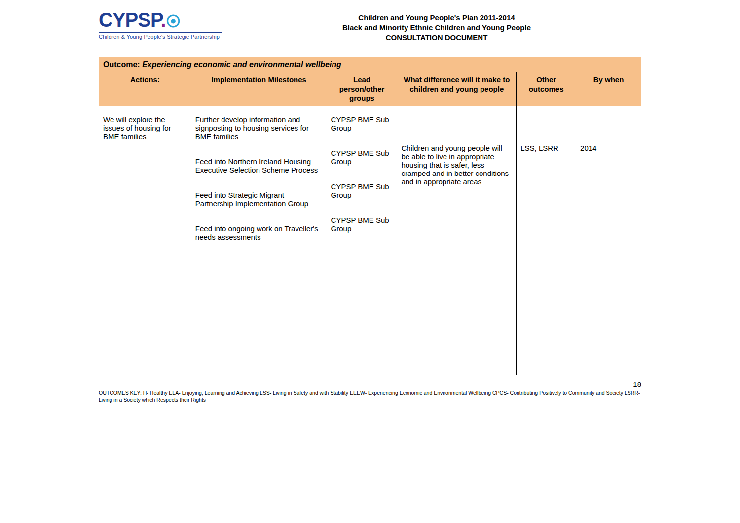CYPSP.⦿
Children & Young People's Strategic Partnership
Children and Young People's Plan 2011-2014
Black and Minority Ethnic Children and Young People
CONSULTATION DOCUMENT
Outcome: Experiencing economic and environmental wellbeing
| Actions: | Implementation Milestones | Lead person/other groups | What difference will it make to children and young people | Other outcomes | By when |
| --- | --- | --- | --- | --- | --- |
| We will explore the issues of housing for BME families | Further develop information and signposting to housing services for BME families Feed into Northern Ireland Housing Executive Selection Scheme Process Feed into Strategic Migrant Partnership Implementation Group Feed into ongoing work on Traveller's needs assessments | CYPSP BME Sub Group CYPSP BME Sub Group CYPSP BME Sub Group CYPSP BME Sub Group | Children and young people will be able to live in appropriate housing that is safer, less cramped and in better conditions and in appropriate areas | LSS, LSRR | 2014 |
18
OUTCOMES KEY: H- Healthy ELA- Enjoying, Learning and Achieving LSS- Living in Safety and with Stability EEEW- Experiencing Economic and Environmental Wellbeing CPCS- Contributing Positively to Community and Society LSRR- Living in a Society which Respects their Rights